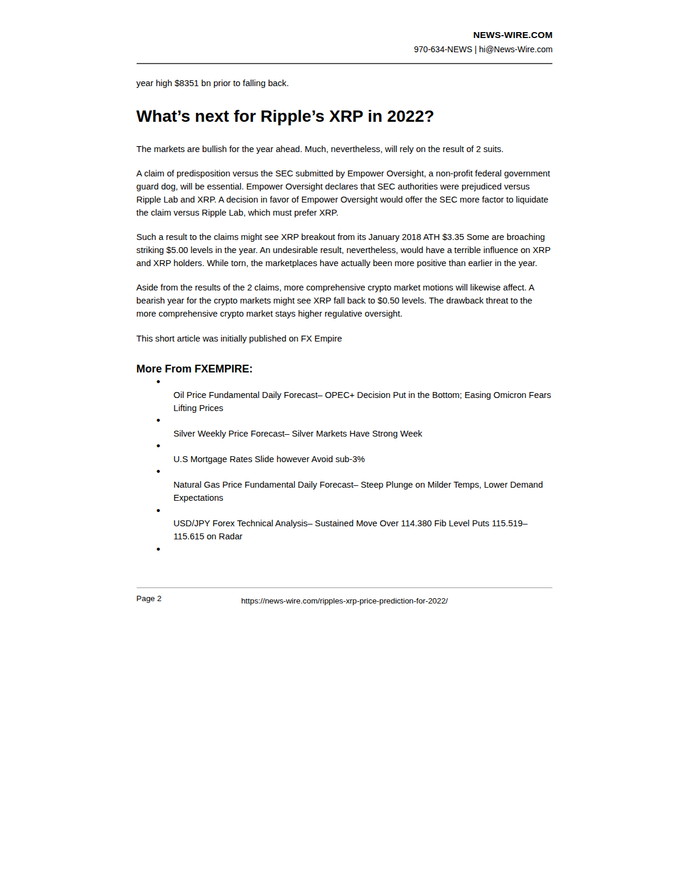NEWS-WIRE.COM
970-634-NEWS | hi@News-Wire.com
year high $8351 bn prior to falling back.
What’s next for Ripple’s XRP in 2022?
The markets are bullish for the year ahead. Much, nevertheless, will rely on the result of 2 suits.
A claim of predisposition versus the SEC submitted by Empower Oversight, a non-profit federal government guard dog, will be essential. Empower Oversight declares that SEC authorities were prejudiced versus Ripple Lab and XRP. A decision in favor of Empower Oversight would offer the SEC more factor to liquidate the claim versus Ripple Lab, which must prefer XRP.
Such a result to the claims might see XRP breakout from its January 2018 ATH $3.35 Some are broaching striking $5.00 levels in the year. An undesirable result, nevertheless, would have a terrible influence on XRP and XRP holders. While torn, the marketplaces have actually been more positive than earlier in the year.
Aside from the results of the 2 claims, more comprehensive crypto market motions will likewise affect. A bearish year for the crypto markets might see XRP fall back to $0.50 levels. The drawback threat to the more comprehensive crypto market stays higher regulative oversight.
This short article was initially published on FX Empire
More From FXEMPIRE:
Oil Price Fundamental Daily Forecast– OPEC+ Decision Put in the Bottom; Easing Omicron Fears Lifting Prices
Silver Weekly Price Forecast– Silver Markets Have Strong Week
U.S Mortgage Rates Slide however Avoid sub-3%
Natural Gas Price Fundamental Daily Forecast– Steep Plunge on Milder Temps, Lower Demand Expectations
USD/JPY Forex Technical Analysis– Sustained Move Over 114.380 Fib Level Puts 115.519–115.615 on Radar
Page 2
https://news-wire.com/ripples-xrp-price-prediction-for-2022/